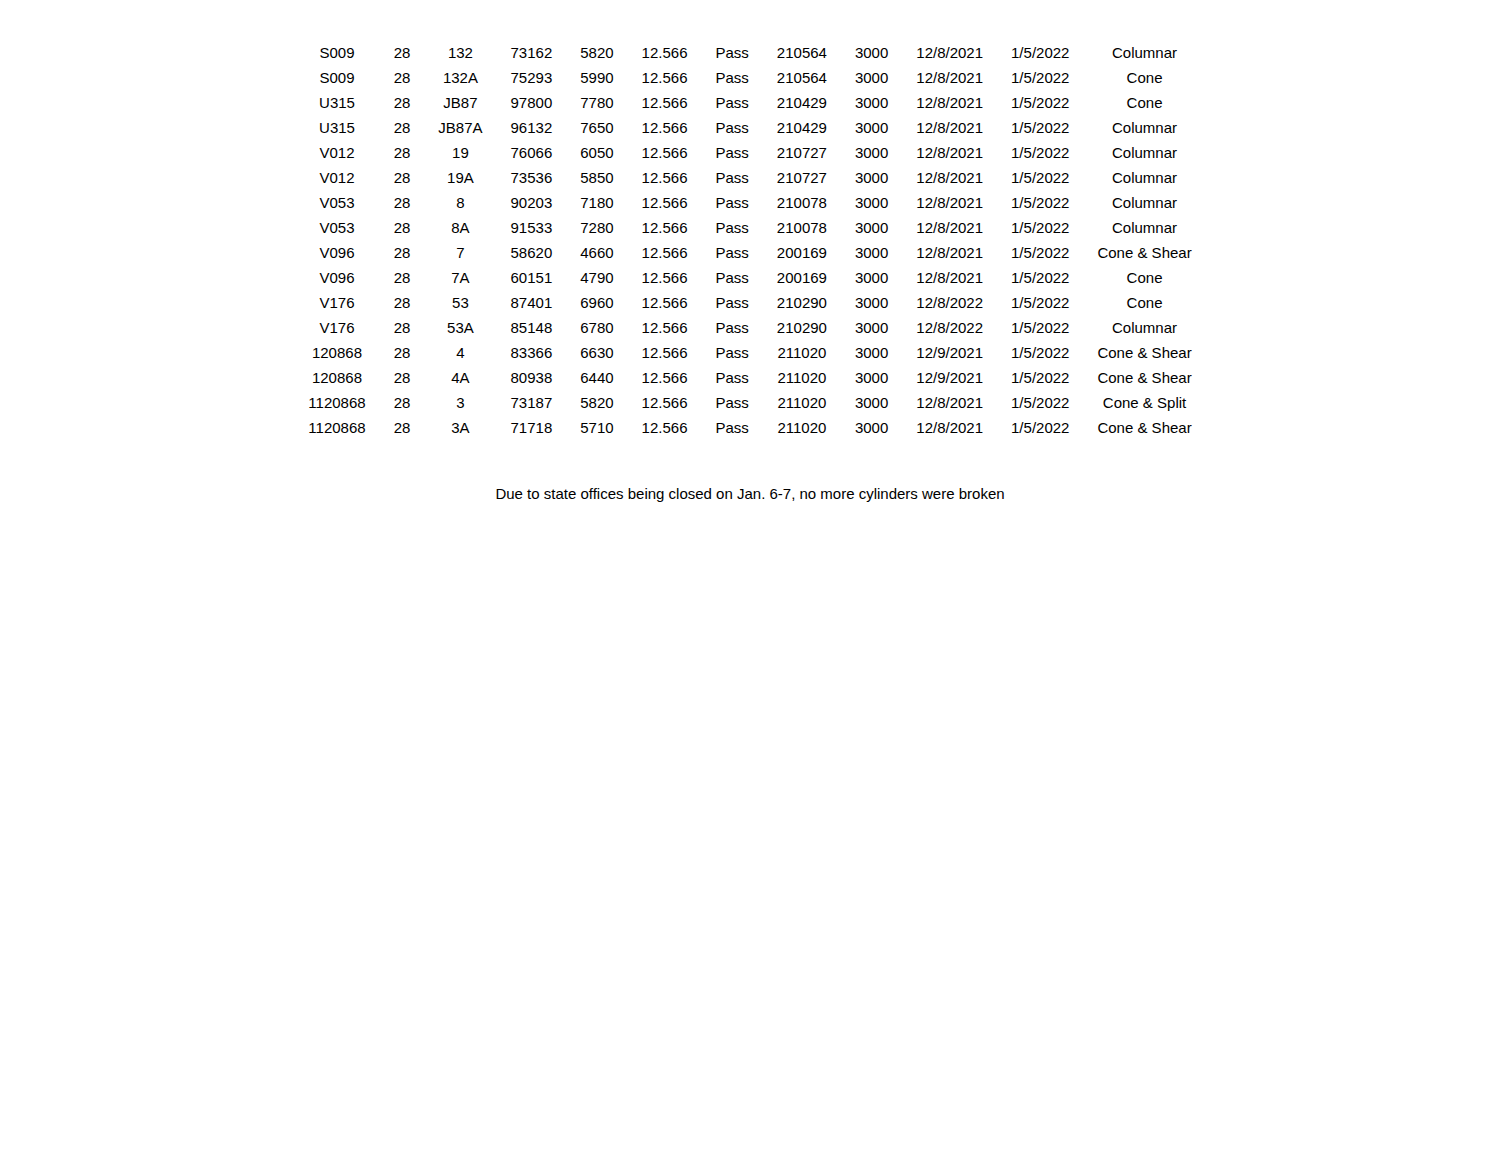| S009 | 28 | 132 | 73162 | 5820 | 12.566 | Pass | 210564 | 3000 | 12/8/2021 | 1/5/2022 | Columnar |
| S009 | 28 | 132A | 75293 | 5990 | 12.566 | Pass | 210564 | 3000 | 12/8/2021 | 1/5/2022 | Cone |
| U315 | 28 | JB87 | 97800 | 7780 | 12.566 | Pass | 210429 | 3000 | 12/8/2021 | 1/5/2022 | Cone |
| U315 | 28 | JB87A | 96132 | 7650 | 12.566 | Pass | 210429 | 3000 | 12/8/2021 | 1/5/2022 | Columnar |
| V012 | 28 | 19 | 76066 | 6050 | 12.566 | Pass | 210727 | 3000 | 12/8/2021 | 1/5/2022 | Columnar |
| V012 | 28 | 19A | 73536 | 5850 | 12.566 | Pass | 210727 | 3000 | 12/8/2021 | 1/5/2022 | Columnar |
| V053 | 28 | 8 | 90203 | 7180 | 12.566 | Pass | 210078 | 3000 | 12/8/2021 | 1/5/2022 | Columnar |
| V053 | 28 | 8A | 91533 | 7280 | 12.566 | Pass | 210078 | 3000 | 12/8/2021 | 1/5/2022 | Columnar |
| V096 | 28 | 7 | 58620 | 4660 | 12.566 | Pass | 200169 | 3000 | 12/8/2021 | 1/5/2022 | Cone & Shear |
| V096 | 28 | 7A | 60151 | 4790 | 12.566 | Pass | 200169 | 3000 | 12/8/2021 | 1/5/2022 | Cone |
| V176 | 28 | 53 | 87401 | 6960 | 12.566 | Pass | 210290 | 3000 | 12/8/2022 | 1/5/2022 | Cone |
| V176 | 28 | 53A | 85148 | 6780 | 12.566 | Pass | 210290 | 3000 | 12/8/2022 | 1/5/2022 | Columnar |
| 120868 | 28 | 4 | 83366 | 6630 | 12.566 | Pass | 211020 | 3000 | 12/9/2021 | 1/5/2022 | Cone & Shear |
| 120868 | 28 | 4A | 80938 | 6440 | 12.566 | Pass | 211020 | 3000 | 12/9/2021 | 1/5/2022 | Cone & Shear |
| 1120868 | 28 | 3 | 73187 | 5820 | 12.566 | Pass | 211020 | 3000 | 12/8/2021 | 1/5/2022 | Cone & Split |
| 1120868 | 28 | 3A | 71718 | 5710 | 12.566 | Pass | 211020 | 3000 | 12/8/2021 | 1/5/2022 | Cone & Shear |
Due to state offices being closed on Jan. 6-7, no more cylinders were broken